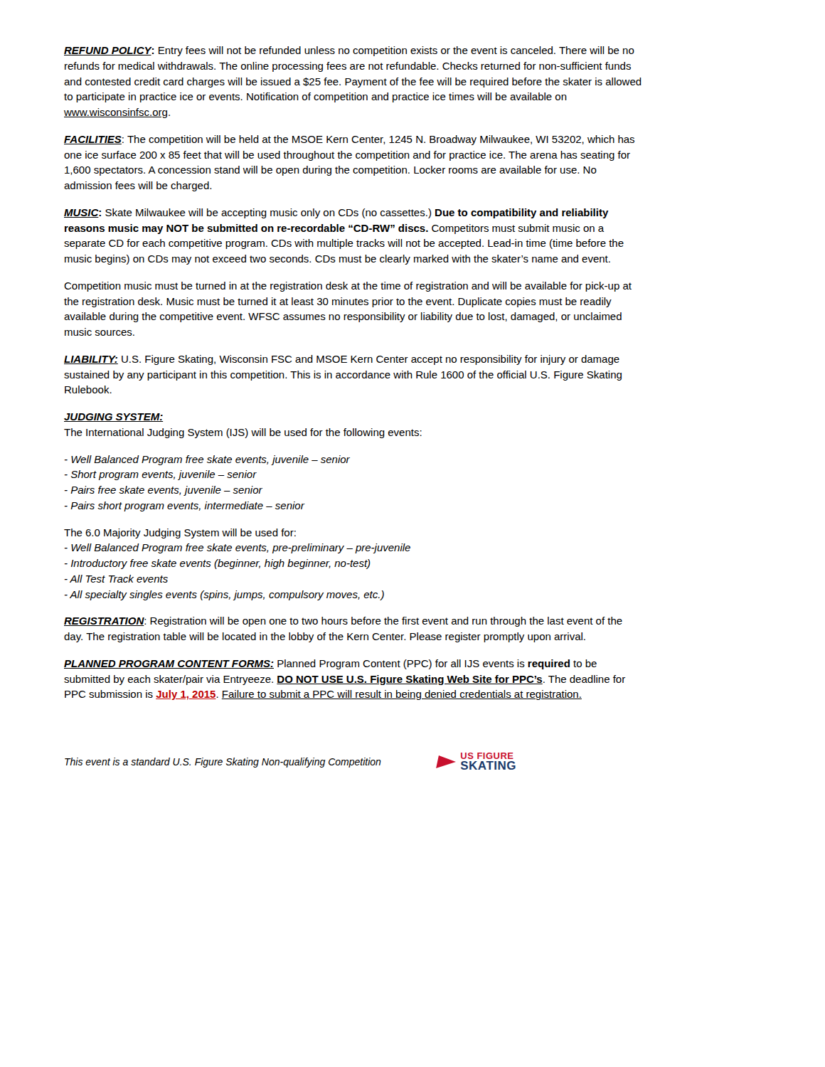REFUND POLICY: Entry fees will not be refunded unless no competition exists or the event is canceled. There will be no refunds for medical withdrawals. The online processing fees are not refundable. Checks returned for non-sufficient funds and contested credit card charges will be issued a $25 fee. Payment of the fee will be required before the skater is allowed to participate in practice ice or events. Notification of competition and practice ice times will be available on www.wisconsinfsc.org.
FACILITIES: The competition will be held at the MSOE Kern Center, 1245 N. Broadway Milwaukee, WI 53202, which has one ice surface 200 x 85 feet that will be used throughout the competition and for practice ice. The arena has seating for 1,600 spectators. A concession stand will be open during the competition. Locker rooms are available for use. No admission fees will be charged.
MUSIC: Skate Milwaukee will be accepting music only on CDs (no cassettes.) Due to compatibility and reliability reasons music may NOT be submitted on re-recordable “CD-RW” discs. Competitors must submit music on a separate CD for each competitive program. CDs with multiple tracks will not be accepted. Lead-in time (time before the music begins) on CDs may not exceed two seconds. CDs must be clearly marked with the skater’s name and event.
Competition music must be turned in at the registration desk at the time of registration and will be available for pick-up at the registration desk. Music must be turned it at least 30 minutes prior to the event. Duplicate copies must be readily available during the competitive event. WFSC assumes no responsibility or liability due to lost, damaged, or unclaimed music sources.
LIABILITY: U.S. Figure Skating, Wisconsin FSC and MSOE Kern Center accept no responsibility for injury or damage sustained by any participant in this competition. This is in accordance with Rule 1600 of the official U.S. Figure Skating Rulebook.
JUDGING SYSTEM:
The International Judging System (IJS) will be used for the following events:
- Well Balanced Program free skate events, juvenile – senior
- Short program events, juvenile – senior
- Pairs free skate events, juvenile – senior
- Pairs short program events, intermediate – senior
The 6.0 Majority Judging System will be used for:
- Well Balanced Program free skate events, pre-preliminary – pre-juvenile
- Introductory free skate events (beginner, high beginner, no-test)
- All Test Track events
- All specialty singles events (spins, jumps, compulsory moves, etc.)
REGISTRATION: Registration will be open one to two hours before the first event and run through the last event of the day. The registration table will be located in the lobby of the Kern Center. Please register promptly upon arrival.
PLANNED PROGRAM CONTENT FORMS: Planned Program Content (PPC) for all IJS events is required to be submitted by each skater/pair via Entryeeze. DO NOT USE U.S. Figure Skating Web Site for PPC’s. The deadline for PPC submission is July 1, 2015. Failure to submit a PPC will result in being denied credentials at registration.
This event is a standard U.S. Figure Skating Non-qualifying Competition
US FIGURE SKATING